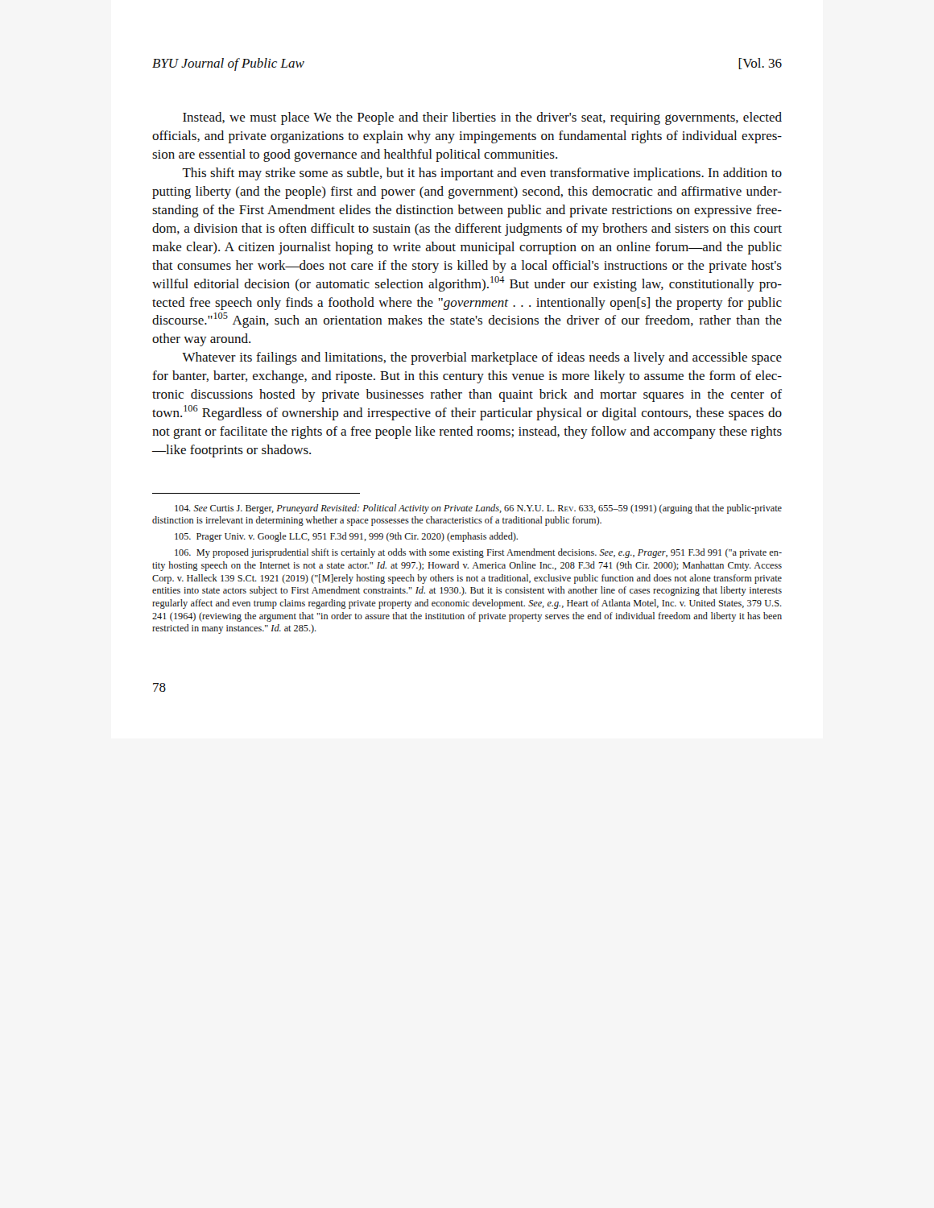BYU Journal of Public Law [Vol. 36
Instead, we must place We the People and their liberties in the driver's seat, requiring governments, elected officials, and private organizations to explain why any impingements on fundamental rights of individual expression are essential to good governance and healthful political communities.
This shift may strike some as subtle, but it has important and even transformative implications. In addition to putting liberty (and the people) first and power (and government) second, this democratic and affirmative understanding of the First Amendment elides the distinction between public and private restrictions on expressive freedom, a division that is often difficult to sustain (as the different judgments of my brothers and sisters on this court make clear). A citizen journalist hoping to write about municipal corruption on an online forum—and the public that consumes her work—does not care if the story is killed by a local official's instructions or the private host's willful editorial decision (or automatic selection algorithm).104 But under our existing law, constitutionally protected free speech only finds a foothold where the "government . . . intentionally open[s] the property for public discourse."105 Again, such an orientation makes the state's decisions the driver of our freedom, rather than the other way around.
Whatever its failings and limitations, the proverbial marketplace of ideas needs a lively and accessible space for banter, barter, exchange, and riposte. But in this century this venue is more likely to assume the form of electronic discussions hosted by private businesses rather than quaint brick and mortar squares in the center of town.106 Regardless of ownership and irrespective of their particular physical or digital contours, these spaces do not grant or facilitate the rights of a free people like rented rooms; instead, they follow and accompany these rights—like footprints or shadows.
104. See Curtis J. Berger, Pruneyard Revisited: Political Activity on Private Lands, 66 N.Y.U. L. Rev. 633, 655–59 (1991) (arguing that the public-private distinction is irrelevant in determining whether a space possesses the characteristics of a traditional public forum).
105. Prager Univ. v. Google LLC, 951 F.3d 991, 999 (9th Cir. 2020) (emphasis added).
106. My proposed jurisprudential shift is certainly at odds with some existing First Amendment decisions. See, e.g., Prager, 951 F.3d 991 ("a private entity hosting speech on the Internet is not a state actor." Id. at 997.); Howard v. America Online Inc., 208 F.3d 741 (9th Cir. 2000); Manhattan Cmty. Access Corp. v. Halleck 139 S.Ct. 1921 (2019) ("[M]erely hosting speech by others is not a traditional, exclusive public function and does not alone transform private entities into state actors subject to First Amendment constraints." Id. at 1930.). But it is consistent with another line of cases recognizing that liberty interests regularly affect and even trump claims regarding private property and economic development. See, e.g., Heart of Atlanta Motel, Inc. v. United States, 379 U.S. 241 (1964) (reviewing the argument that "in order to assure that the institution of private property serves the end of individual freedom and liberty it has been restricted in many instances." Id. at 285.).
78